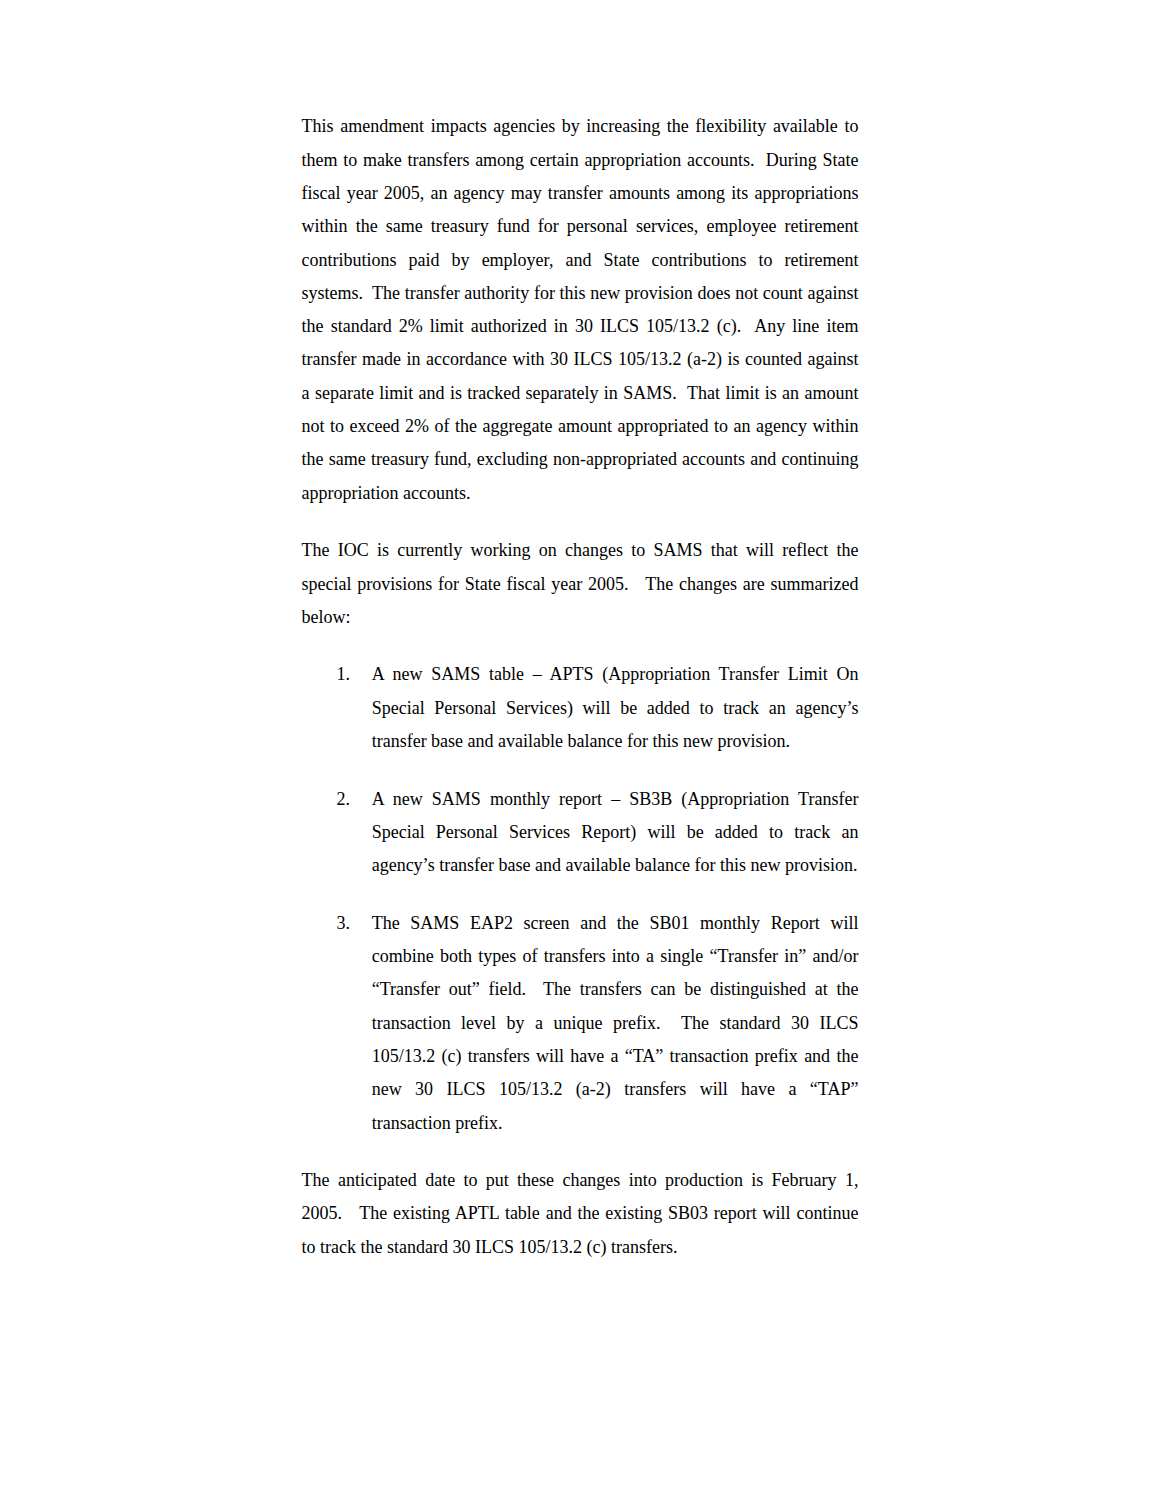This amendment impacts agencies by increasing the flexibility available to them to make transfers among certain appropriation accounts. During State fiscal year 2005, an agency may transfer amounts among its appropriations within the same treasury fund for personal services, employee retirement contributions paid by employer, and State contributions to retirement systems. The transfer authority for this new provision does not count against the standard 2% limit authorized in 30 ILCS 105/13.2 (c). Any line item transfer made in accordance with 30 ILCS 105/13.2 (a-2) is counted against a separate limit and is tracked separately in SAMS. That limit is an amount not to exceed 2% of the aggregate amount appropriated to an agency within the same treasury fund, excluding non-appropriated accounts and continuing appropriation accounts.
The IOC is currently working on changes to SAMS that will reflect the special provisions for State fiscal year 2005. The changes are summarized below:
A new SAMS table – APTS (Appropriation Transfer Limit On Special Personal Services) will be added to track an agency’s transfer base and available balance for this new provision.
A new SAMS monthly report – SB3B (Appropriation Transfer Special Personal Services Report) will be added to track an agency’s transfer base and available balance for this new provision.
The SAMS EAP2 screen and the SB01 monthly Report will combine both types of transfers into a single “Transfer in” and/or “Transfer out” field. The transfers can be distinguished at the transaction level by a unique prefix. The standard 30 ILCS 105/13.2 (c) transfers will have a “TA” transaction prefix and the new 30 ILCS 105/13.2 (a-2) transfers will have a “TAP” transaction prefix.
The anticipated date to put these changes into production is February 1, 2005. The existing APTL table and the existing SB03 report will continue to track the standard 30 ILCS 105/13.2 (c) transfers.